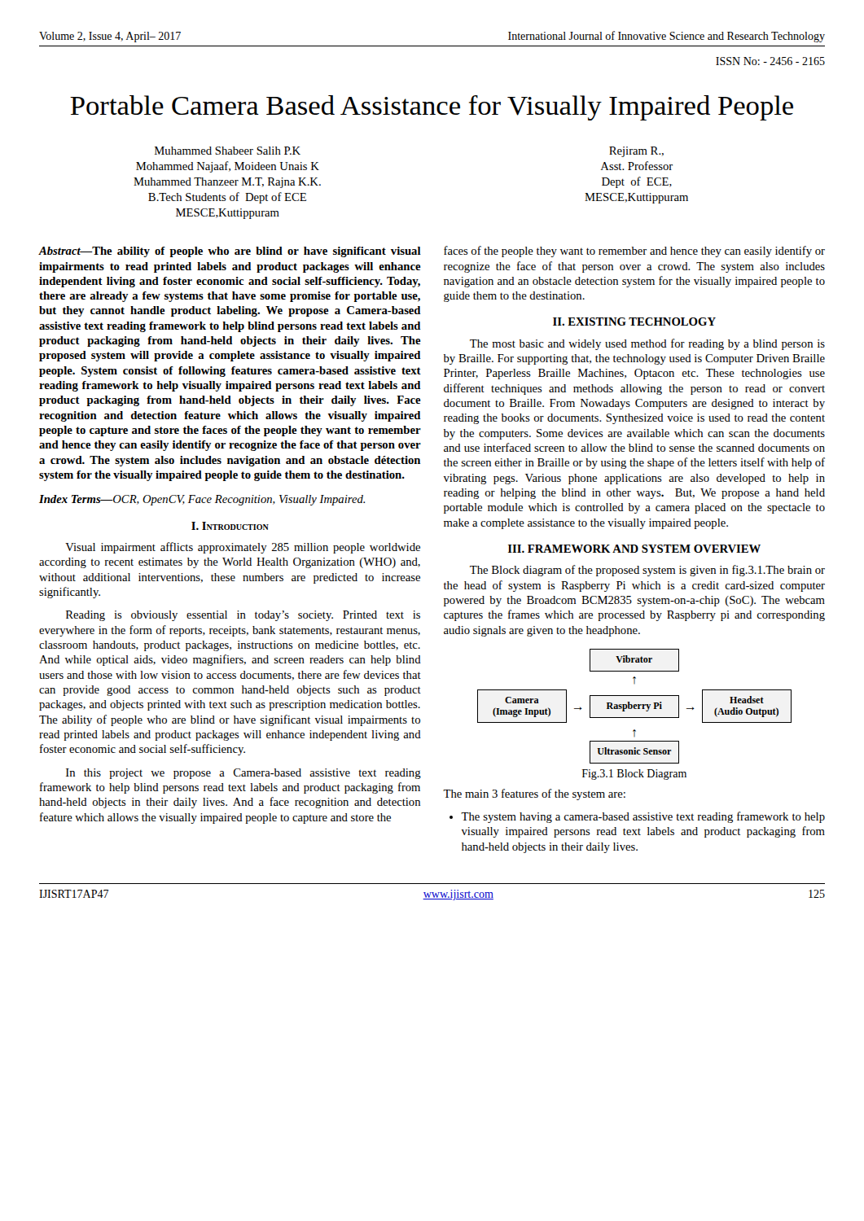Volume 2, Issue 4, April– 2017
International Journal of Innovative Science and Research Technology
ISSN No: - 2456 - 2165
Portable Camera Based Assistance for Visually Impaired People
Muhammed Shabeer Salih P.K
Mohammed Najaaf, Moideen Unais K
Muhammed Thanzeer M.T, Rajna K.K.
B.Tech Students of Dept of ECE
MESCE,Kuttippuram
Rejiram R.,
Asst. Professor
Dept of ECE,
MESCE,Kuttippuram
Abstract—The ability of people who are blind or have significant visual impairments to read printed labels and product packages will enhance independent living and foster economic and social self-sufficiency. Today, there are already a few systems that have some promise for portable use, but they cannot handle product labeling. We propose a Camera-based assistive text reading framework to help blind persons read text labels and product packaging from hand-held objects in their daily lives. The proposed system will provide a complete assistance to visually impaired people. System consist of following features camera-based assistive text reading framework to help visually impaired persons read text labels and product packaging from hand-held objects in their daily lives. Face recognition and detection feature which allows the visually impaired people to capture and store the faces of the people they want to remember and hence they can easily identify or recognize the face of that person over a crowd. The system also includes navigation and an obstacle détection system for the visually impaired people to guide them to the destination.
Index Terms—OCR, OpenCV, Face Recognition, Visually Impaired.
I. Introduction
Visual impairment afflicts approximately 285 million people worldwide according to recent estimates by the World Health Organization (WHO) and, without additional interventions, these numbers are predicted to increase significantly.
Reading is obviously essential in today’s society. Printed text is everywhere in the form of reports, receipts, bank statements, restaurant menus, classroom handouts, product packages, instructions on medicine bottles, etc. And while optical aids, video magnifiers, and screen readers can help blind users and those with low vision to access documents, there are few devices that can provide good access to common hand-held objects such as product packages, and objects printed with text such as prescription medication bottles. The ability of people who are blind or have significant visual impairments to read printed labels and product packages will enhance independent living and foster economic and social self-sufficiency.
In this project we propose a Camera-based assistive text reading framework to help blind persons read text labels and product packaging from hand-held objects in their daily lives. And a face recognition and detection feature which allows the visually impaired people to capture and store the
faces of the people they want to remember and hence they can easily identify or recognize the face of that person over a crowd. The system also includes navigation and an obstacle detection system for the visually impaired people to guide them to the destination.
II. Existing Technology
The most basic and widely used method for reading by a blind person is by Braille. For supporting that, the technology used is Computer Driven Braille Printer, Paperless Braille Machines, Optacon etc. These technologies use different techniques and methods allowing the person to read or convert document to Braille. From Nowadays Computers are designed to interact by reading the books or documents. Synthesized voice is used to read the content by the computers. Some devices are available which can scan the documents and use interfaced screen to allow the blind to sense the scanned documents on the screen either in Braille or by using the shape of the letters itself with help of vibrating pegs. Various phone applications are also developed to help in reading or helping the blind in other ways. But, We propose a hand held portable module which is controlled by a camera placed on the spectacle to make a complete assistance to the visually impaired people.
III. Framework and System Overview
The Block diagram of the proposed system is given in fig.3.1.The brain or the head of system is Raspberry Pi which is a credit card-sized computer powered by the Broadcom BCM2835 system-on-a-chip (SoC). The webcam captures the frames which are processed by Raspberry pi and corresponding audio signals are given to the headphone.
Vibrator
↑
Camera
(Image Input)
→
Raspberry Pi
→
Headset
(Audio Output)
↑
Ultrasonic Sensor
Fig.3.1 Block Diagram
The main 3 features of the system are:
The system having a camera-based assistive text reading framework to help visually impaired persons read text labels and product packaging from hand-held objects in their daily lives.
IJISRT17AP47
www.ijisrt.com
125